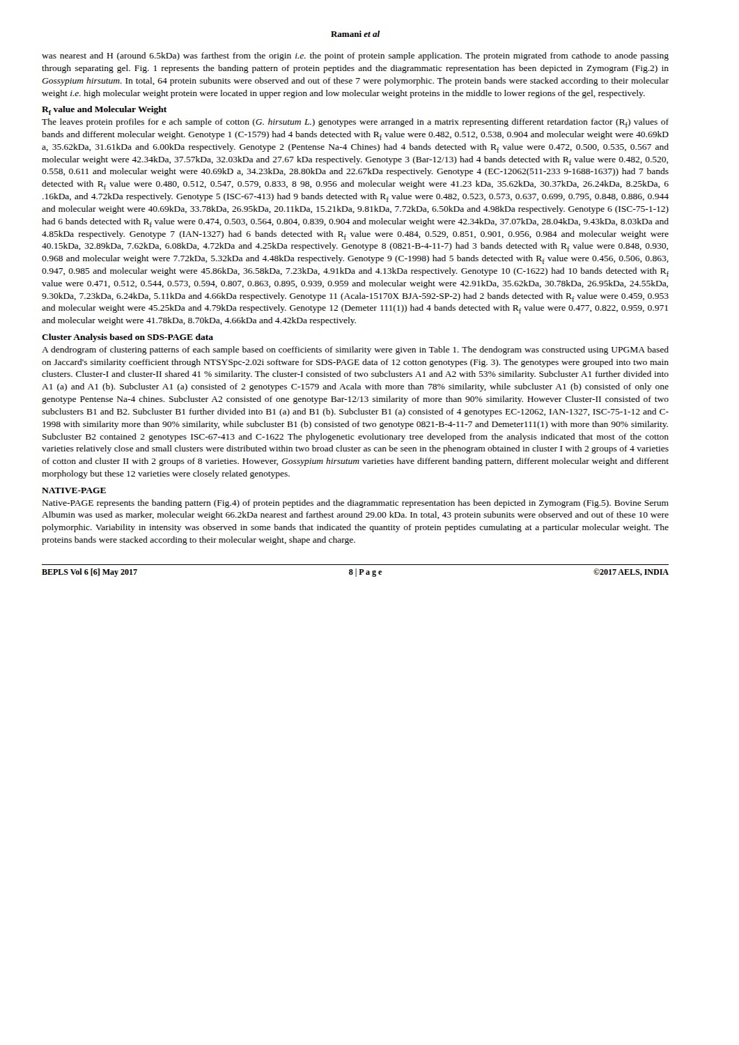Ramani et al
was nearest and H (around 6.5kDa) was farthest from the origin i.e. the point of protein sample application. The protein migrated from cathode to anode passing through separating gel. Fig. 1 represents the banding pattern of protein peptides and the diagrammatic representation has been depicted in Zymogram (Fig.2) in Gossypium hirsutum. In total, 64 protein subunits were observed and out of these 7 were polymorphic. The protein bands were stacked according to their molecular weight i.e. high molecular weight protein were located in upper region and low molecular weight proteins in the middle to lower regions of the gel, respectively.
Rf value and Molecular Weight
The leaves protein profiles for e ach sample of cotton (G. hirsutum L.) genotypes were arranged in a matrix representing different retardation factor (Rf) values of bands and different molecular weight. Genotype 1 (C-1579) had 4 bands detected with Rf value were 0.482, 0.512, 0.538, 0.904 and molecular weight were 40.69kD a, 35.62kDa, 31.61kDa and 6.00kDa respectively. Genotype 2 (Pentense Na-4 Chines) had 4 bands detected with Rf value were 0.472, 0.500, 0.535, 0.567 and molecular weight were 42.34kDa, 37.57kDa, 32.03kDa and 27.67 kDa respectively. Genotype 3 (Bar-12/13) had 4 bands detected with Rf value were 0.482, 0.520, 0.558, 0.611 and molecular weight were 40.69kD a, 34.23kDa, 28.80kDa and 22.67kDa respectively. Genotype 4 (EC-12062(511-233 9-1688-1637)) had 7 bands detected with Rf value were 0.480, 0.512, 0.547, 0.579, 0.833, 8 98, 0.956 and molecular weight were 41.23 kDa, 35.62kDa, 30.37kDa, 26.24kDa, 8.25kDa, 6 .16kDa, and 4.72kDa respectively. Genotype 5 (ISC-67-413) had 9 bands detected with Rf value were 0.482, 0.523, 0.573, 0.637, 0.699, 0.795, 0.848, 0.886, 0.944 and molecular weight were 40.69kDa, 33.78kDa, 26.95kDa, 20.11kDa, 15.21kDa, 9.81kDa, 7.72kDa, 6.50kDa and 4.98kDa respectively. Genotype 6 (ISC-75-1-12) had 6 bands detected with Rf value were 0.474, 0.503, 0.564, 0.804, 0.839, 0.904 and molecular weight were 42.34kDa, 37.07kDa, 28.04kDa, 9.43kDa, 8.03kDa and 4.85kDa respectively. Genotype 7 (IAN-1327) had 6 bands detected with Rf value were 0.484, 0.529, 0.851, 0.901, 0.956, 0.984 and molecular weight were 40.15kDa, 32.89kDa, 7.62kDa, 6.08kDa, 4.72kDa and 4.25kDa respectively. Genotype 8 (0821-B-4-11-7) had 3 bands detected with Rf value were 0.848, 0.930, 0.968 and molecular weight were 7.72kDa, 5.32kDa and 4.48kDa respectively. Genotype 9 (C-1998) had 5 bands detected with Rf value were 0.456, 0.506, 0.863, 0.947, 0.985 and molecular weight were 45.86kDa, 36.58kDa, 7.23kDa, 4.91kDa and 4.13kDa respectively. Genotype 10 (C-1622) had 10 bands detected with Rf value were 0.471, 0.512, 0.544, 0.573, 0.594, 0.807, 0.863, 0.895, 0.939, 0.959 and molecular weight were 42.91kDa, 35.62kDa, 30.78kDa, 26.95kDa, 24.55kDa, 9.30kDa, 7.23kDa, 6.24kDa, 5.11kDa and 4.66kDa respectively. Genotype 11 (Acala-15170X BJA-592-SP-2) had 2 bands detected with Rf value were 0.459, 0.953 and molecular weight were 45.25kDa and 4.79kDa respectively. Genotype 12 (Demeter 111(1)) had 4 bands detected with Rf value were 0.477, 0.822, 0.959, 0.971 and molecular weight were 41.78kDa, 8.70kDa, 4.66kDa and 4.42kDa respectively.
Cluster Analysis based on SDS-PAGE data
A dendrogram of clustering patterns of each sample based on coefficients of similarity were given in Table 1. The dendogram was constructed using UPGMA based on Jaccard's similarity coefficient through NTSYSpc-2.02i software for SDS-PAGE data of 12 cotton genotypes (Fig. 3). The genotypes were grouped into two main clusters. Cluster-I and cluster-II shared 41 % similarity. The cluster-I consisted of two subclusters A1 and A2 with 53% similarity. Subcluster A1 further divided into A1 (a) and A1 (b). Subcluster A1 (a) consisted of 2 genotypes C-1579 and Acala with more than 78% similarity, while subcluster A1 (b) consisted of only one genotype Pentense Na-4 chines. Subcluster A2 consisted of one genotype Bar-12/13 similarity of more than 90% similarity. However Cluster-II consisted of two subclusters B1 and B2. Subcluster B1 further divided into B1 (a) and B1 (b). Subcluster B1 (a) consisted of 4 genotypes EC-12062, IAN-1327, ISC-75-1-12 and C-1998 with similarity more than 90% similarity, while subcluster B1 (b) consisted of two genotype 0821-B-4-11-7 and Demeter111(1) with more than 90% similarity. Subcluster B2 contained 2 genotypes ISC-67-413 and C-1622 The phylogenetic evolutionary tree developed from the analysis indicated that most of the cotton varieties relatively close and small clusters were distributed within two broad cluster as can be seen in the phenogram obtained in cluster I with 2 groups of 4 varieties of cotton and cluster II with 2 groups of 8 varieties. However, Gossypium hirsutum varieties have different banding pattern, different molecular weight and different morphology but these 12 varieties were closely related genotypes.
NATIVE-PAGE
Native-PAGE represents the banding pattern (Fig.4) of protein peptides and the diagrammatic representation has been depicted in Zymogram (Fig.5). Bovine Serum Albumin was used as marker, molecular weight 66.2kDa nearest and farthest around 29.00 kDa. In total, 43 protein subunits were observed and out of these 10 were polymorphic. Variability in intensity was observed in some bands that indicated the quantity of protein peptides cumulating at a particular molecular weight. The proteins bands were stacked according to their molecular weight, shape and charge.
BEPLS Vol 6 [6] May 2017 8 | P a g e ©2017 AELS, INDIA